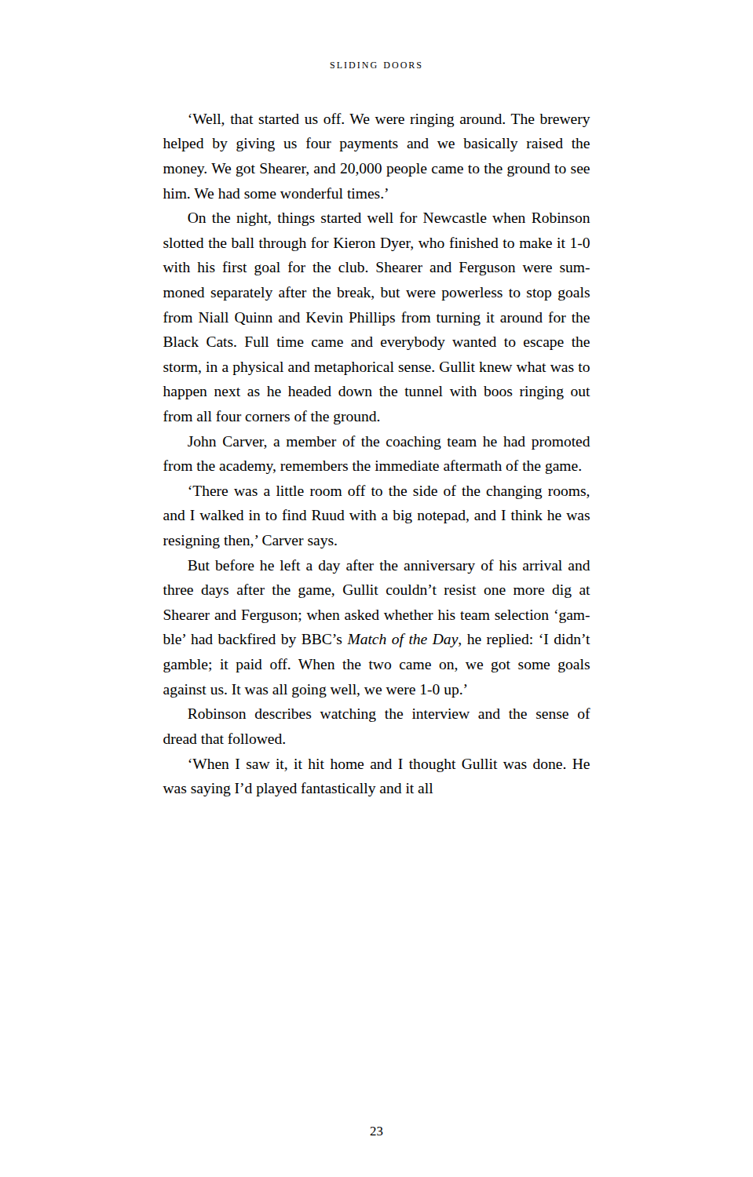Sliding Doors
‘Well, that started us off. We were ringing around. The brewery helped by giving us four payments and we basically raised the money. We got Shearer, and 20,000 people came to the ground to see him. We had some wonderful times.’
On the night, things started well for Newcastle when Robinson slotted the ball through for Kieron Dyer, who finished to make it 1-0 with his first goal for the club. Shearer and Ferguson were summoned separately after the break, but were powerless to stop goals from Niall Quinn and Kevin Phillips from turning it around for the Black Cats. Full time came and everybody wanted to escape the storm, in a physical and metaphorical sense. Gullit knew what was to happen next as he headed down the tunnel with boos ringing out from all four corners of the ground.
John Carver, a member of the coaching team he had promoted from the academy, remembers the immediate aftermath of the game.
‘There was a little room off to the side of the changing rooms, and I walked in to find Ruud with a big notepad, and I think he was resigning then,’ Carver says.
But before he left a day after the anniversary of his arrival and three days after the game, Gullit couldn’t resist one more dig at Shearer and Ferguson; when asked whether his team selection ‘gamble’ had backfired by BBC’s Match of the Day, he replied: ‘I didn’t gamble; it paid off. When the two came on, we got some goals against us. It was all going well, we were 1-0 up.’
Robinson describes watching the interview and the sense of dread that followed.
‘When I saw it, it hit home and I thought Gullit was done. He was saying I’d played fantastically and it all
23